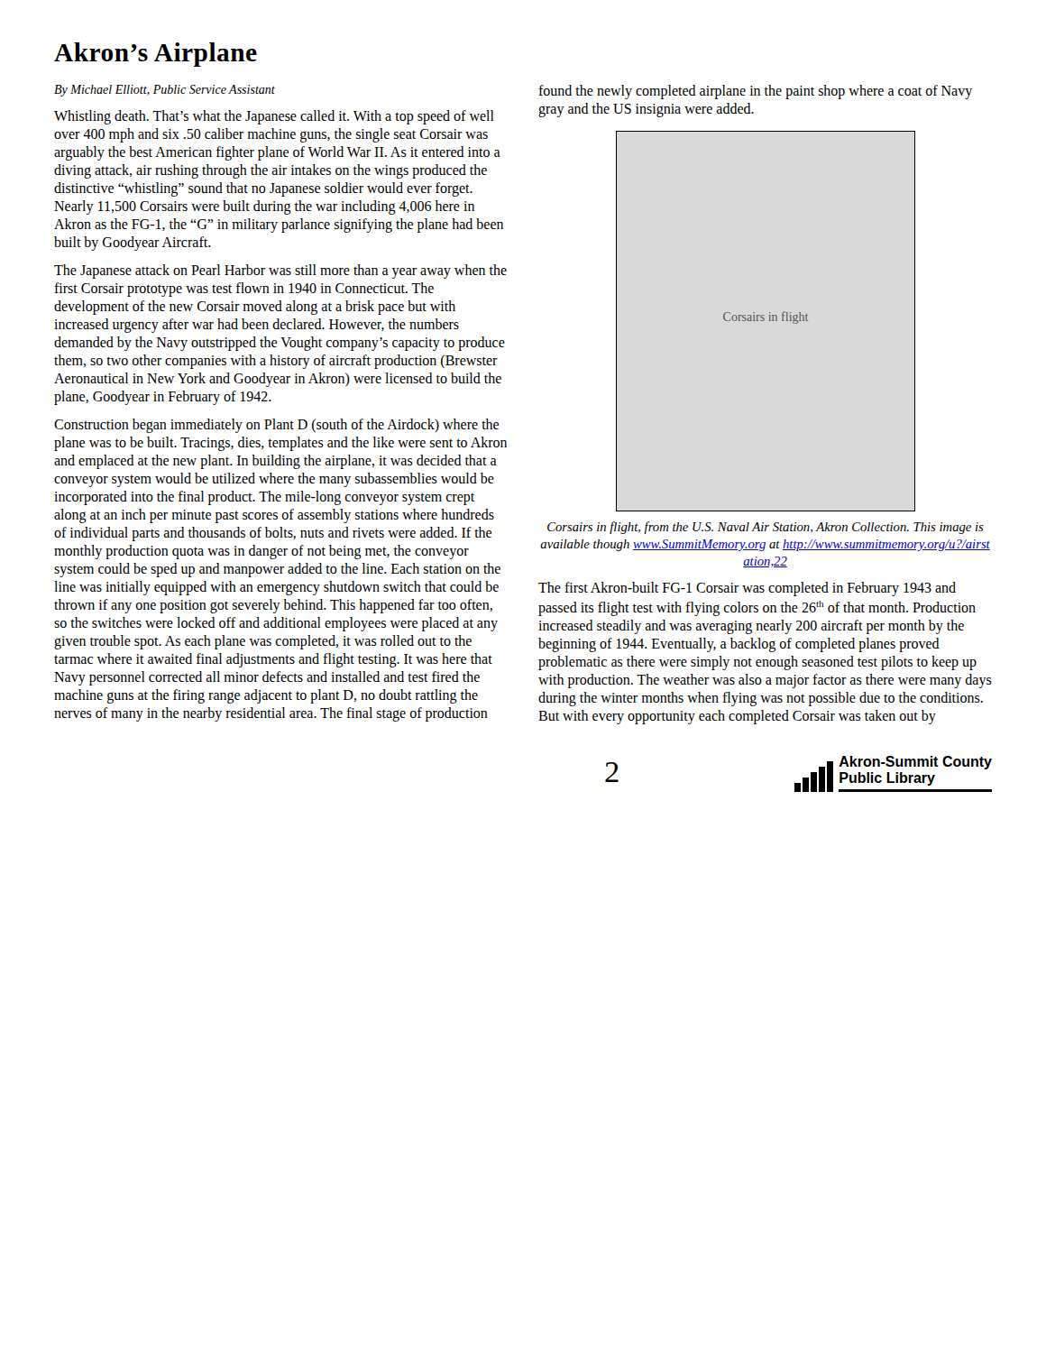Akron’s Airplane
By Michael Elliott, Public Service Assistant
Whistling death. That’s what the Japanese called it. With a top speed of well over 400 mph and six .50 caliber machine guns, the single seat Corsair was arguably the best American fighter plane of World War II. As it entered into a diving attack, air rushing through the air intakes on the wings produced the distinctive “whistling” sound that no Japanese soldier would ever forget. Nearly 11,500 Corsairs were built during the war including 4,006 here in Akron as the FG-1, the “G” in military parlance signifying the plane had been built by Goodyear Aircraft.
The Japanese attack on Pearl Harbor was still more than a year away when the first Corsair prototype was test flown in 1940 in Connecticut. The development of the new Corsair moved along at a brisk pace but with increased urgency after war had been declared. However, the numbers demanded by the Navy outstripped the Vought company’s capacity to produce them, so two other companies with a history of aircraft production (Brewster Aeronautical in New York and Goodyear in Akron) were licensed to build the plane, Goodyear in February of 1942.
Construction began immediately on Plant D (south of the Airdock) where the plane was to be built. Tracings, dies, templates and the like were sent to Akron and emplaced at the new plant. In building the airplane, it was decided that a conveyor system would be utilized where the many subassemblies would be incorporated into the final product. The mile-long conveyor system crept along at an inch per minute past scores of assembly stations where hundreds of individual parts and thousands of bolts, nuts and rivets were added. If the monthly production quota was in danger of not being met, the conveyor system could be sped up and manpower added to the line. Each station on the line was initially equipped with an emergency shutdown switch that could be thrown if any one position got severely behind. This happened far too often, so the switches were locked off and additional employees were placed at any given trouble spot. As each plane was completed, it was rolled out to the tarmac where it awaited final adjustments and flight testing. It was here that Navy personnel corrected all minor defects and installed and test fired the machine guns at the firing range adjacent to plant D, no doubt rattling the nerves of many in the nearby residential area. The final stage of production found the newly completed airplane in the paint shop where a coat of Navy gray and the US insignia were added.
Corsairs in flight, from the U.S. Naval Air Station, Akron Collection. This image is available though www.SummitMemory.org at http://www.summitmemory.org/u?/airstation,22
The first Akron-built FG-1 Corsair was completed in February 1943 and passed its flight test with flying colors on the 26th of that month. Production increased steadily and was averaging nearly 200 aircraft per month by the beginning of 1944. Eventually, a backlog of completed planes proved problematic as there were simply not enough seasoned test pilots to keep up with production. The weather was also a major factor as there were many days during the winter months when flying was not possible due to the conditions. But with every opportunity each completed Corsair was taken out by
2
Akron-Summit County
Public Library